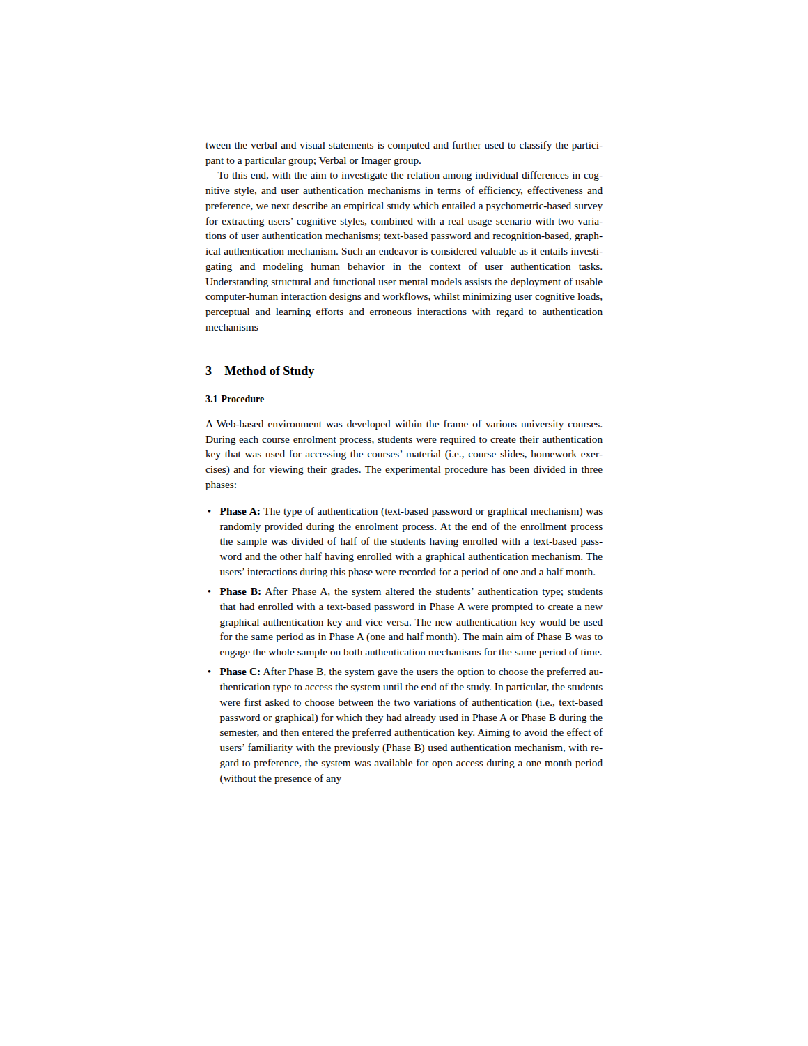tween the verbal and visual statements is computed and further used to classify the participant to a particular group; Verbal or Imager group.
To this end, with the aim to investigate the relation among individual differences in cognitive style, and user authentication mechanisms in terms of efficiency, effectiveness and preference, we next describe an empirical study which entailed a psychometric-based survey for extracting users’ cognitive styles, combined with a real usage scenario with two variations of user authentication mechanisms; text-based password and recognition-based, graphical authentication mechanism. Such an endeavor is considered valuable as it entails investigating and modeling human behavior in the context of user authentication tasks. Understanding structural and functional user mental models assists the deployment of usable computer-human interaction designs and workflows, whilst minimizing user cognitive loads, perceptual and learning efforts and erroneous interactions with regard to authentication mechanisms
3 Method of Study
3.1 Procedure
A Web-based environment was developed within the frame of various university courses. During each course enrolment process, students were required to create their authentication key that was used for accessing the courses’ material (i.e., course slides, homework exercises) and for viewing their grades. The experimental procedure has been divided in three phases:
Phase A: The type of authentication (text-based password or graphical mechanism) was randomly provided during the enrolment process. At the end of the enrollment process the sample was divided of half of the students having enrolled with a text-based password and the other half having enrolled with a graphical authentication mechanism. The users’ interactions during this phase were recorded for a period of one and a half month.
Phase B: After Phase A, the system altered the students’ authentication type; students that had enrolled with a text-based password in Phase A were prompted to create a new graphical authentication key and vice versa. The new authentication key would be used for the same period as in Phase A (one and half month). The main aim of Phase B was to engage the whole sample on both authentication mechanisms for the same period of time.
Phase C: After Phase B, the system gave the users the option to choose the preferred authentication type to access the system until the end of the study. In particular, the students were first asked to choose between the two variations of authentication (i.e., text-based password or graphical) for which they had already used in Phase A or Phase B during the semester, and then entered the preferred authentication key. Aiming to avoid the effect of users’ familiarity with the previously (Phase B) used authentication mechanism, with regard to preference, the system was available for open access during a one month period (without the presence of any